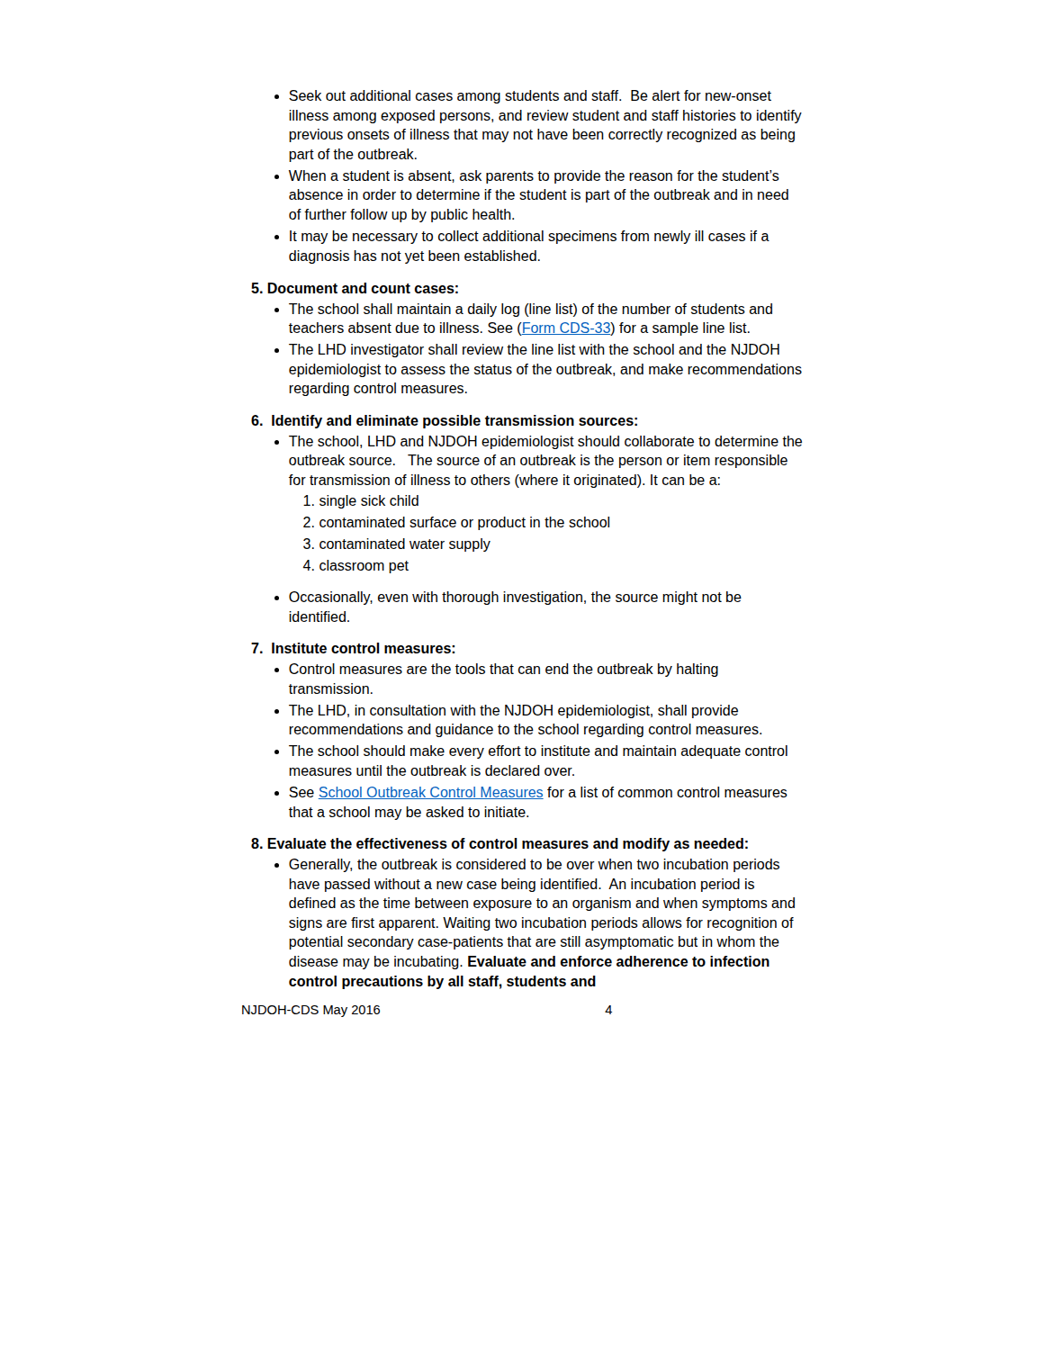Seek out additional cases among students and staff. Be alert for new-onset illness among exposed persons, and review student and staff histories to identify previous onsets of illness that may not have been correctly recognized as being part of the outbreak.
When a student is absent, ask parents to provide the reason for the student’s absence in order to determine if the student is part of the outbreak and in need of further follow up by public health.
It may be necessary to collect additional specimens from newly ill cases if a diagnosis has not yet been established.
Document and count cases:
The school shall maintain a daily log (line list) of the number of students and teachers absent due to illness. See (Form CDS-33) for a sample line list.
The LHD investigator shall review the line list with the school and the NJDOH epidemiologist to assess the status of the outbreak, and make recommendations regarding control measures.
Identify and eliminate possible transmission sources:
The school, LHD and NJDOH epidemiologist should collaborate to determine the outbreak source. The source of an outbreak is the person or item responsible for transmission of illness to others (where it originated). It can be a:
single sick child
contaminated surface or product in the school
contaminated water supply
classroom pet
Occasionally, even with thorough investigation, the source might not be identified.
Institute control measures:
Control measures are the tools that can end the outbreak by halting transmission.
The LHD, in consultation with the NJDOH epidemiologist, shall provide recommendations and guidance to the school regarding control measures.
The school should make every effort to institute and maintain adequate control measures until the outbreak is declared over.
See School Outbreak Control Measures for a list of common control measures that a school may be asked to initiate.
Evaluate the effectiveness of control measures and modify as needed:
Generally, the outbreak is considered to be over when two incubation periods have passed without a new case being identified. An incubation period is defined as the time between exposure to an organism and when symptoms and signs are first apparent. Waiting two incubation periods allows for recognition of potential secondary case-patients that are still asymptomatic but in whom the disease may be incubating. Evaluate and enforce adherence to infection control precautions by all staff, students and
NJDOH-CDS May 20164